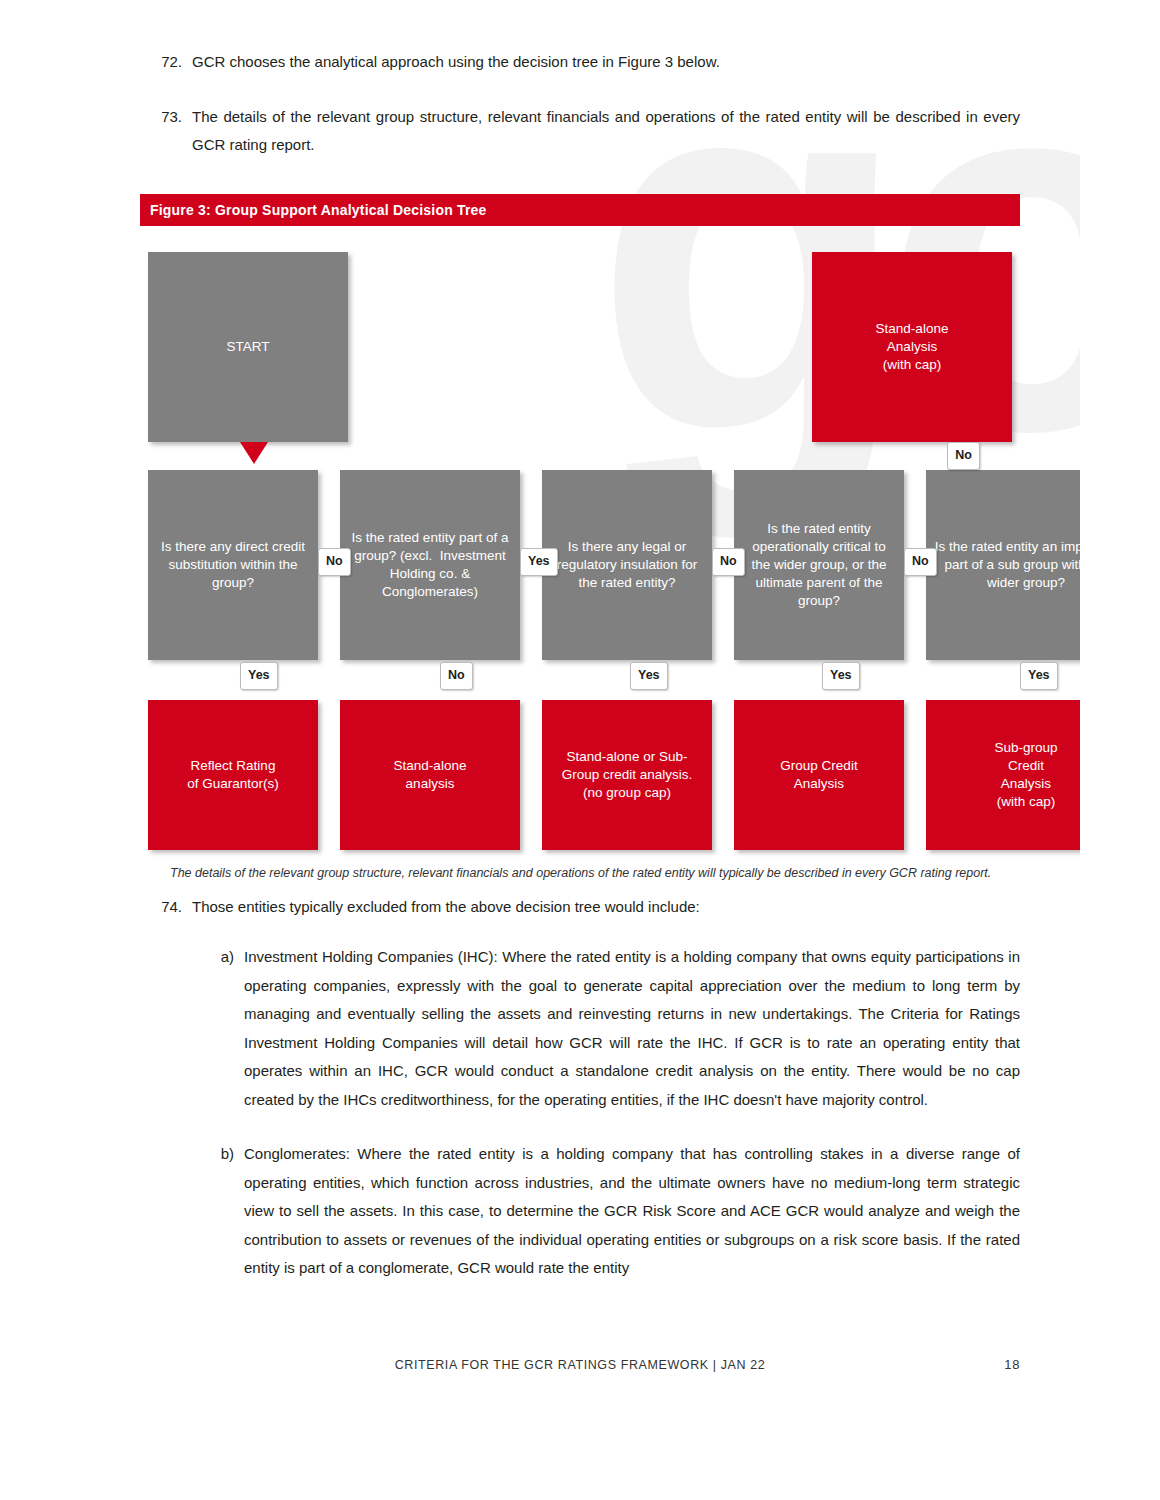gc
GCR chooses the analytical approach using the decision tree in Figure 3 below.
The details of the relevant group structure, relevant financials and operations of the rated entity will be described in every GCR rating report.
Figure 3: Group Support Analytical Decision Tree
START
Stand-alone
Analysis
(with cap)
Is there any direct credit substitution within the group?
Is the rated entity part of a group? (excl. Investment Holding co. & Conglomerates)
Is there any legal or regulatory insulation for the rated entity?
Is the rated entity operationally critical to the wider group, or the ultimate parent of the group?
Is the rated entity an important part of a sub group within a wider group?
Reflect Rating
of Guarantor(s)
Stand-alone
analysis
Stand-alone or Sub-Group credit analysis.
(no group cap)
Group Credit
Analysis
Sub-group
Credit
Analysis
(with cap)
No No Yes No No Yes No Yes Yes Yes
The details of the relevant group structure, relevant financials and operations of the rated entity will typically be described in every GCR rating report.
Those entities typically excluded from the above decision tree would include:
Investment Holding Companies (IHC): Where the rated entity is a holding company that owns equity participations in operating companies, expressly with the goal to generate capital appreciation over the medium to long term by managing and eventually selling the assets and reinvesting returns in new undertakings. The Criteria for Ratings Investment Holding Companies will detail how GCR will rate the IHC. If GCR is to rate an operating entity that operates within an IHC, GCR would conduct a standalone credit analysis on the entity. There would be no cap created by the IHCs creditworthiness, for the operating entities, if the IHC doesn't have majority control.
Conglomerates: Where the rated entity is a holding company that has controlling stakes in a diverse range of operating entities, which function across industries, and the ultimate owners have no medium-long term strategic view to sell the assets. In this case, to determine the GCR Risk Score and ACE GCR would analyze and weigh the contribution to assets or revenues of the individual operating entities or subgroups on a risk score basis. If the rated entity is part of a conglomerate, GCR would rate the entity
CRITERIA FOR THE GCR RATINGS FRAMEWORK | JAN 22 18